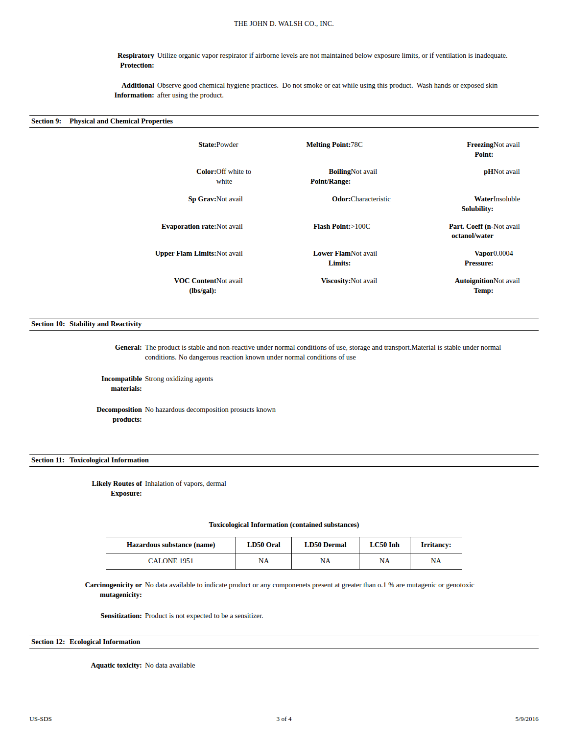THE JOHN D. WALSH CO., INC.
Respiratory
Protection:
Utilize organic vapor respirator if airborne levels are not maintained below exposure limits, or if ventilation is inadequate.
Additional
Information:
Observe good chemical hygiene practices. Do not smoke or eat while using this product. Wash hands or exposed skin after using the product.
Section 9: Physical and Chemical Properties
| State: | Powder | Melting Point: | 78C | Freezing Point: | Not avail |
| Color: | Off white to white | Boiling Point/Range: | Not avail | pH | Not avail |
| Sp Grav: | Not avail | Odor: | Characteristic | Water Solubility: | Insoluble |
| Evaporation rate: | Not avail | Flash Point: | >100C | Part. Coeff (n- octanol/water | Not avail |
| Upper Flam Limits: | Not avail | Lower Flam Limits: | Not avail | Vapor Pressure: | 0.0004 |
| VOC Content (lbs/gal): | Not avail | Viscosity: | Not avail | Autoignition Temp: | Not avail |
Section 10: Stability and Reactivity
General:
The product is stable and non-reactive under normal conditions of use, storage and transport.Material is stable under normal conditions. No dangerous reaction known under normal conditions of use
Incompatible
materials:
Strong oxidizing agents
Decomposition
products:
No hazardous decomposition prosucts known
Section 11: Toxicological Information
Likely Routes of
Exposure:
Inhalation of vapors, dermal
Toxicological Information (contained substances)
| Hazardous substance (name) | LD50 Oral | LD50 Dermal | LC50 Inh | Irritancy: |
| --- | --- | --- | --- | --- |
| CALONE 1951 | NA | NA | NA | NA |
Carcinogenicity or
mutagenicity:
No data available to indicate product or any componenets present at greater than o.1 % are mutagenic or genotoxic
Sensitization:
Product is not expected to be a sensitizer.
Section 12: Ecological Information
Aquatic toxicity:
No data available
US-SDS
3 of 4
5/9/2016